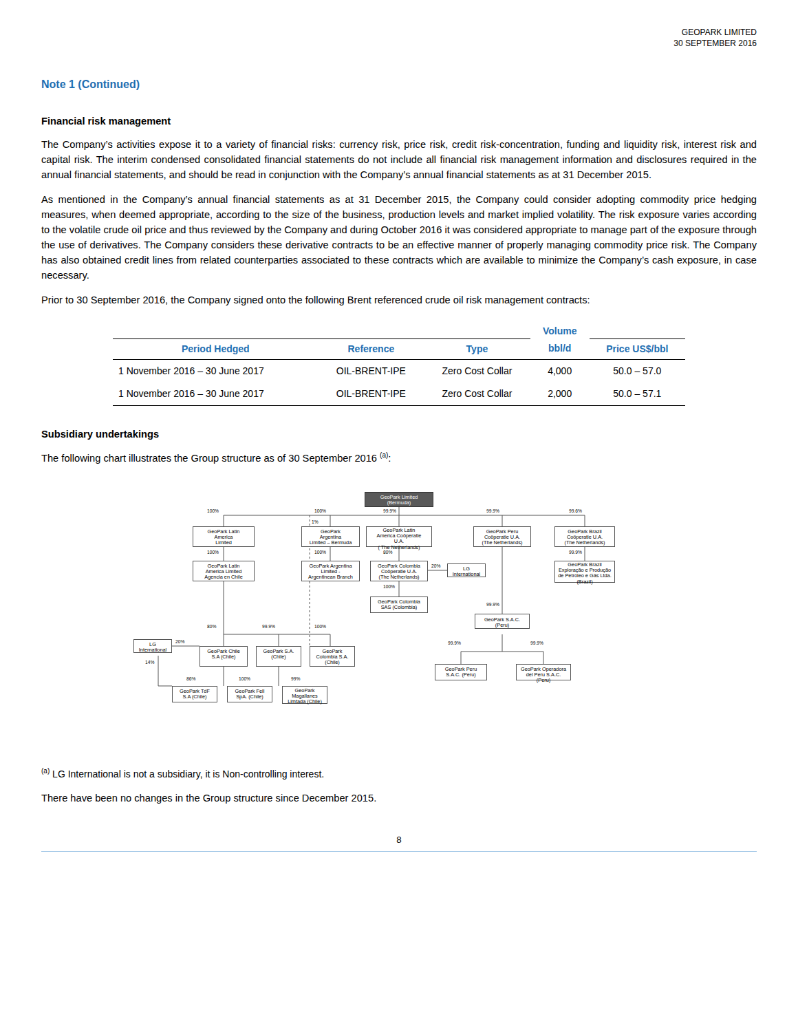GEOPARK LIMITED
30 SEPTEMBER 2016
Note 1 (Continued)
Financial risk management
The Company’s activities expose it to a variety of financial risks: currency risk, price risk, credit risk-concentration, funding and liquidity risk, interest risk and capital risk. The interim condensed consolidated financial statements do not include all financial risk management information and disclosures required in the annual financial statements, and should be read in conjunction with the Company’s annual financial statements as at 31 December 2015.
As mentioned in the Company’s annual financial statements as at 31 December 2015, the Company could consider adopting commodity price hedging measures, when deemed appropriate, according to the size of the business, production levels and market implied volatility. The risk exposure varies according to the volatile crude oil price and thus reviewed by the Company and during October 2016 it was considered appropriate to manage part of the exposure through the use of derivatives. The Company considers these derivative contracts to be an effective manner of properly managing commodity price risk. The Company has also obtained credit lines from related counterparties associated to these contracts which are available to minimize the Company’s cash exposure, in case necessary.
Prior to 30 September 2016, the Company signed onto the following Brent referenced crude oil risk management contracts:
| | | | Volume | |
| --- | --- | --- | --- | --- |
| Period Hedged | Reference | Type | bbl/d | Price US$/bbl |
| 1 November 2016 – 30 June 2017 | OIL-BRENT-IPE | Zero Cost Collar | 4,000 | 50.0 – 57.0 |
| 1 November 2016 – 30 June 2017 | OIL-BRENT-IPE | Zero Cost Collar | 2,000 | 50.0 – 57.1 |
Subsidiary undertakings
The following chart illustrates the Group structure as of 30 September 2016 (a):
GeoPark Limited
(Bermuda)
GeoPark Latin
America
Limited
GeoPark
Argentina
Limited – Bermuda
GeoPark Latin
America Coöperatie
U.A.
( The Netherlands)
GeoPark Peru
Coöperatie U.A.
(The Netherlands)
GeoPark Brazil
Coöperatie U.A.
(The Netherlands)
GeoPark Latin
America Limited
Agencia en Chile
GeoPark Argentina
Limited -
Argentinean Branch
GeoPark Colombia
Coöperatie U.A.
(The Netherlands)
LG
International
GeoPark Brazil
Exploração e Produção
de Petróleo e Gás Ltda.
(Brazil)
GeoPark Colombia
SAS (Colombia)
GeoPark S.A.C.
(Peru)
LG
International
GeoPark Chile
S.A (Chile)
GeoPark S.A.
(Chile)
GeoPark
Colombia S.A.
(Chile)
GeoPark Peru
S.A.C. (Peru)
GeoPark Operadora
del Peru S.A.C.
(Peru)
GeoPark TdF
S.A (Chile)
GeoPark Fell
SpA. (Chile)
GeoPark
Magallanes
Limtada (Chile)
100% 100% 99.9% 99.9% 99.6% 1% 100% 100% 80% 20% 99.9% 100% 99.9% 80% 99.9% 100% 20% 14% 99.9% 99.9% 86% 100% 99%
(a) LG International is not a subsidiary, it is Non-controlling interest.
There have been no changes in the Group structure since December 2015.
8